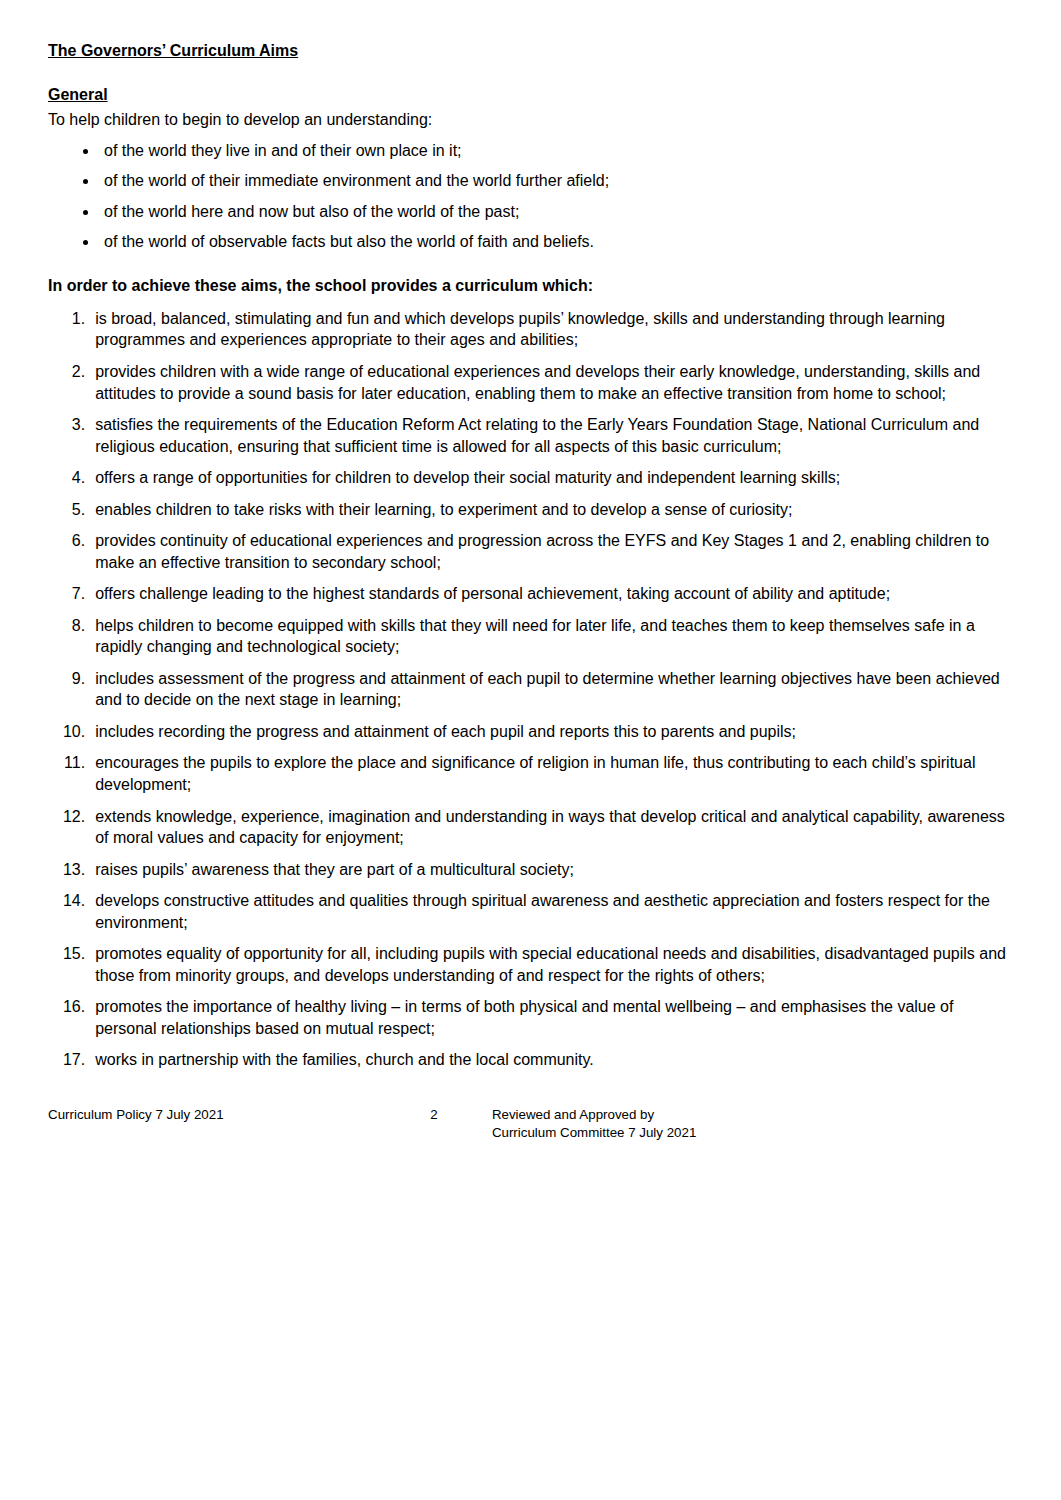The Governors’ Curriculum Aims
General
To help children to begin to develop an understanding:
of the world they live in and of their own place in it;
of the world of their immediate environment and the world further afield;
of the world here and now but also of the world of the past;
of the world of observable facts but also the world of faith and beliefs.
In order to achieve these aims, the school provides a curriculum which:
is broad, balanced, stimulating and fun and which develops pupils’ knowledge, skills and understanding through learning programmes and experiences appropriate to their ages and abilities;
provides children with a wide range of educational experiences and develops their early knowledge, understanding, skills and attitudes to provide a sound basis for later education, enabling them to make an effective transition from home to school;
satisfies the requirements of the Education Reform Act relating to the Early Years Foundation Stage, National Curriculum and religious education, ensuring that sufficient time is allowed for all aspects of this basic curriculum;
offers a range of opportunities for children to develop their social maturity and independent learning skills;
enables children to take risks with their learning, to experiment and to develop a sense of curiosity;
provides continuity of educational experiences and progression across the EYFS and Key Stages 1 and 2, enabling children to make an effective transition to secondary school;
offers challenge leading to the highest standards of personal achievement, taking account of ability and aptitude;
helps children to become equipped with skills that they will need for later life, and teaches them to keep themselves safe in a rapidly changing and technological society;
includes assessment of the progress and attainment of each pupil to determine whether learning objectives have been achieved and to decide on the next stage in learning;
includes recording the progress and attainment of each pupil and reports this to parents and pupils;
encourages the pupils to explore the place and significance of religion in human life, thus contributing to each child’s spiritual development;
extends knowledge, experience, imagination and understanding in ways that develop critical and analytical capability, awareness of moral values and capacity for enjoyment;
raises pupils’ awareness that they are part of a multicultural society;
develops constructive attitudes and qualities through spiritual awareness and aesthetic appreciation and fosters respect for the environment;
promotes equality of opportunity for all, including pupils with special educational needs and disabilities, disadvantaged pupils and those from minority groups, and develops understanding of and respect for the rights of others;
promotes the importance of healthy living – in terms of both physical and mental wellbeing – and emphasises the value of personal relationships based on mutual respect;
works in partnership with the families, church and the local community.
| Curriculum Policy 7 July 2021 | 2 | Reviewed and Approved by Curriculum Committee 7 July 2021 |